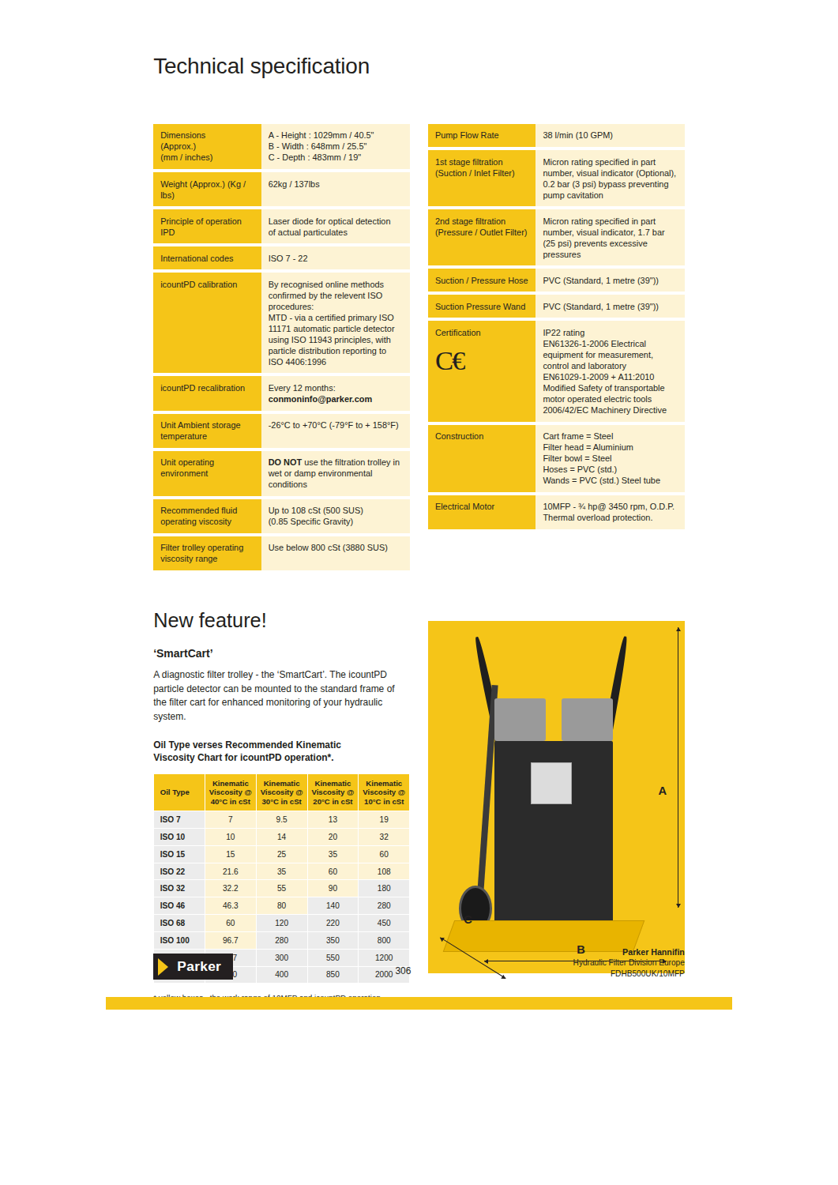Technical specification
| Dimensions (Approx.) (mm / inches) | A - Height : 1029mm / 40.5" B - Width : 648mm / 25.5" C - Depth : 483mm / 19" |
| Weight (Approx.) (Kg / lbs) | 62kg / 137lbs |
| Principle of operation IPD | Laser diode for optical detection of actual particulates |
| International codes | ISO 7 - 22 |
| icountPD calibration | By recognised online methods confirmed by the relevent ISO procedures: MTD - via a certified primary ISO 11171 automatic particle detector using ISO 11943 principles, with particle distribution reporting to ISO 4406:1996 |
| icountPD recalibration | Every 12 months: conmoninfo@parker.com |
| Unit Ambient storage temperature | -26°C to +70°C (-79°F to + 158°F) |
| Unit operating environment | DO NOT use the filtration trolley in wet or damp environmental conditions |
| Recommended fluid operating viscosity | Up to 108 cSt (500 SUS) (0.85 Specific Gravity) |
| Filter trolley operating viscosity range | Use below 800 cSt (3880 SUS) |
| Pump Flow Rate | 38 l/min (10 GPM) |
| 1st stage filtration (Suction / Inlet Filter) | Micron rating specified in part number, visual indicator (Optional), 0.2 bar (3 psi) bypass preventing pump cavitation |
| 2nd stage filtration (Pressure / Outlet Filter) | Micron rating specified in part number, visual indicator, 1.7 bar (25 psi) prevents excessive pressures |
| Suction / Pressure Hose | PVC (Standard, 1 metre (39")) |
| Suction Pressure Wand | PVC (Standard, 1 metre (39")) |
| Certification C€ | IP22 rating EN61326-1-2006 Electrical equipment for measurement, control and laboratory EN61029-1-2009 + A11:2010 Modified Safety of transportable motor operated electric tools 2006/42/EC Machinery Directive |
| Construction | Cart frame = Steel Filter head = Aluminium Filter bowl = Steel Hoses = PVC (std.) Wands = PVC (std.) Steel tube |
| Electrical Motor | 10MFP - ¾ hp@ 3450 rpm, O.D.P. Thermal overload protection. |
New feature!
‘SmartCart’
A diagnostic filter trolley - the ‘SmartCart’. The icountPD particle detector can be mounted to the standard frame of the filter cart for enhanced monitoring of your hydraulic system.
Oil Type verses Recommended Kinematic
Viscosity Chart for icountPD operation*.
| Oil Type | Kinematic Viscosity @ 40°C in cSt | Kinematic Viscosity @ 30°C in cSt | Kinematic Viscosity @ 20°C in cSt | Kinematic Viscosity @ 10°C in cSt |
| --- | --- | --- | --- | --- |
| ISO 7 | 7 | 9.5 | 13 | 19 |
| ISO 10 | 10 | 14 | 20 | 32 |
| ISO 15 | 15 | 25 | 35 | 60 |
| ISO 22 | 21.6 | 35 | 60 | 108 |
| ISO 32 | 32.2 | 55 | 90 | 180 |
| ISO 46 | 46.3 | 80 | 140 | 280 |
| ISO 68 | 60 | 120 | 220 | 450 |
| ISO 100 | 96.7 | 280 | 350 | 800 |
| ISO 150 | 147 | 300 | 550 | 1200 |
| ISO 220 | 220 | 400 | 850 | 2000 |
* yellow boxes= the work range of 10MFP and icountPD operation
A
B
C
Parker
306
Parker Hannifin
Hydraulic Filter Division Europe
FDHB500UK/10MFP